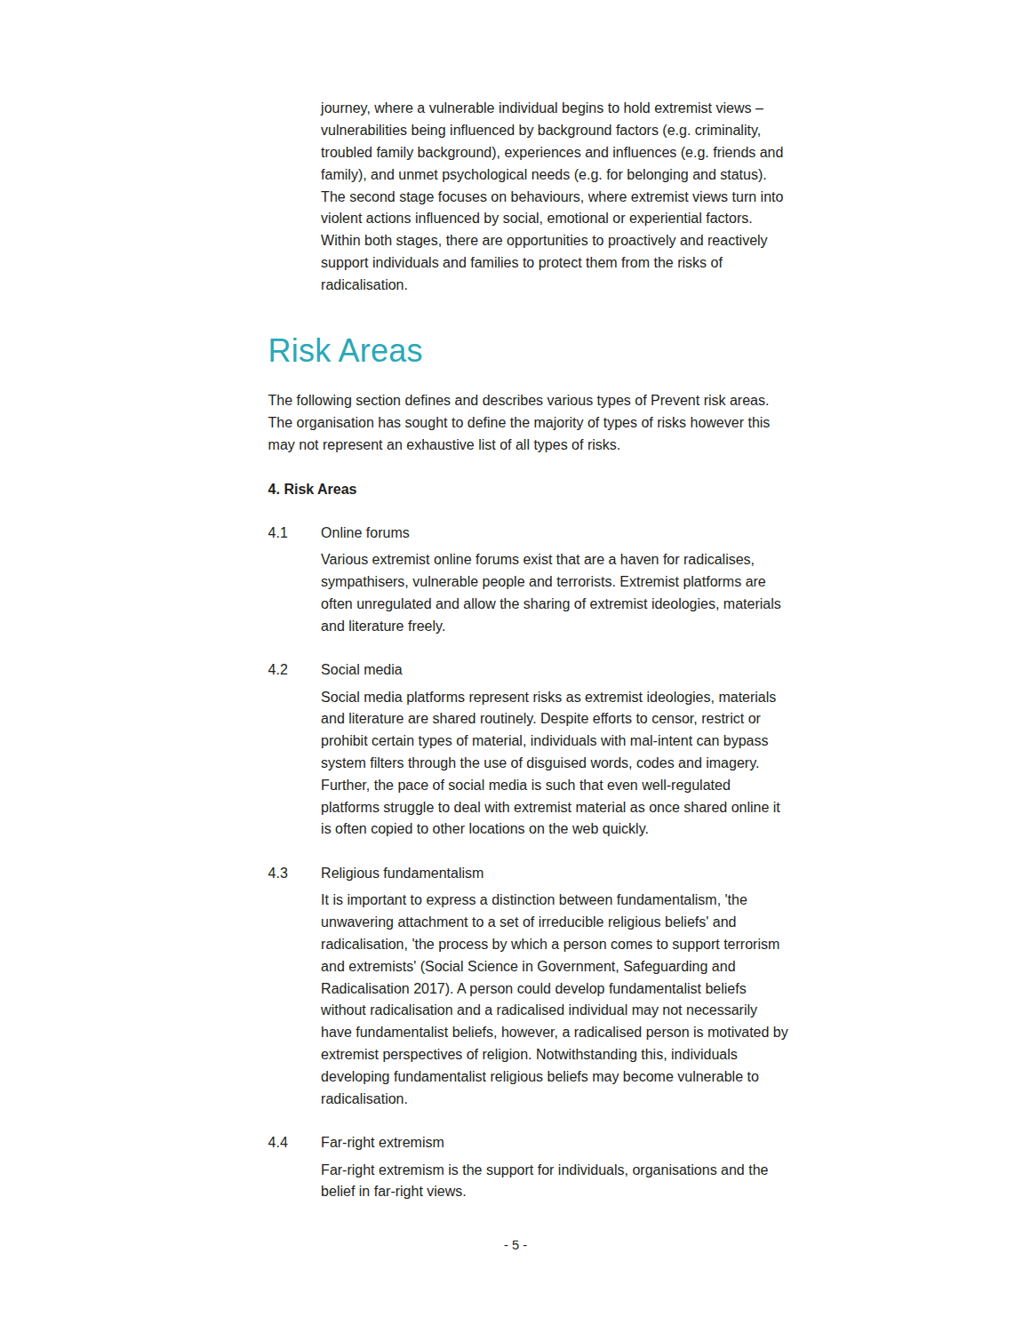journey, where a vulnerable individual begins to hold extremist views – vulnerabilities being influenced by background factors (e.g. criminality, troubled family background), experiences and influences (e.g. friends and family), and unmet psychological needs (e.g. for belonging and status). The second stage focuses on behaviours, where extremist views turn into violent actions influenced by social, emotional or experiential factors. Within both stages, there are opportunities to proactively and reactively support individuals and families to protect them from the risks of radicalisation.
Risk Areas
The following section defines and describes various types of Prevent risk areas. The organisation has sought to define the majority of types of risks however this may not represent an exhaustive list of all types of risks.
4. Risk Areas
4.1 Online forums
Various extremist online forums exist that are a haven for radicalises, sympathisers, vulnerable people and terrorists. Extremist platforms are often unregulated and allow the sharing of extremist ideologies, materials and literature freely.
4.2 Social media
Social media platforms represent risks as extremist ideologies, materials and literature are shared routinely. Despite efforts to censor, restrict or prohibit certain types of material, individuals with mal-intent can bypass system filters through the use of disguised words, codes and imagery. Further, the pace of social media is such that even well-regulated platforms struggle to deal with extremist material as once shared online it is often copied to other locations on the web quickly.
4.3 Religious fundamentalism
It is important to express a distinction between fundamentalism, 'the unwavering attachment to a set of irreducible religious beliefs' and radicalisation, 'the process by which a person comes to support terrorism and extremists' (Social Science in Government, Safeguarding and Radicalisation 2017). A person could develop fundamentalist beliefs without radicalisation and a radicalised individual may not necessarily have fundamentalist beliefs, however, a radicalised person is motivated by extremist perspectives of religion. Notwithstanding this, individuals developing fundamentalist religious beliefs may become vulnerable to radicalisation.
4.4 Far-right extremism
Far-right extremism is the support for individuals, organisations and the belief in far-right views.
- 5 -